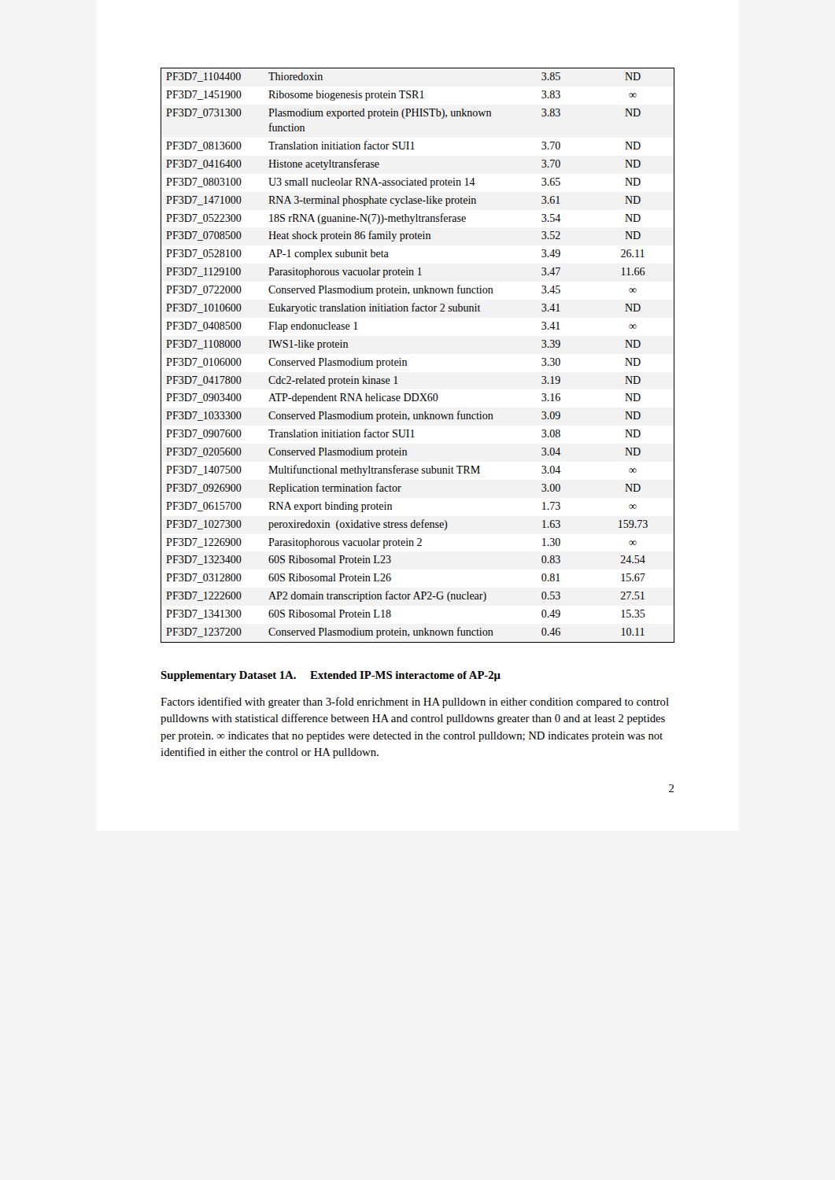| PF3D7_1104400 | Thioredoxin | 3.85 | ND |
| PF3D7_1451900 | Ribosome biogenesis protein TSR1 | 3.83 | ∞ |
| PF3D7_0731300 | Plasmodium exported protein (PHISTb), unknown function | 3.83 | ND |
| PF3D7_0813600 | Translation initiation factor SUI1 | 3.70 | ND |
| PF3D7_0416400 | Histone acetyltransferase | 3.70 | ND |
| PF3D7_0803100 | U3 small nucleolar RNA-associated protein 14 | 3.65 | ND |
| PF3D7_1471000 | RNA 3-terminal phosphate cyclase-like protein | 3.61 | ND |
| PF3D7_0522300 | 18S rRNA (guanine-N(7))-methyltransferase | 3.54 | ND |
| PF3D7_0708500 | Heat shock protein 86 family protein | 3.52 | ND |
| PF3D7_0528100 | AP-1 complex subunit beta | 3.49 | 26.11 |
| PF3D7_1129100 | Parasitophorous vacuolar protein 1 | 3.47 | 11.66 |
| PF3D7_0722000 | Conserved Plasmodium protein, unknown function | 3.45 | ∞ |
| PF3D7_1010600 | Eukaryotic translation initiation factor 2 subunit | 3.41 | ND |
| PF3D7_0408500 | Flap endonuclease 1 | 3.41 | ∞ |
| PF3D7_1108000 | IWS1-like protein | 3.39 | ND |
| PF3D7_0106000 | Conserved Plasmodium protein | 3.30 | ND |
| PF3D7_0417800 | Cdc2-related protein kinase 1 | 3.19 | ND |
| PF3D7_0903400 | ATP-dependent RNA helicase DDX60 | 3.16 | ND |
| PF3D7_1033300 | Conserved Plasmodium protein, unknown function | 3.09 | ND |
| PF3D7_0907600 | Translation initiation factor SUI1 | 3.08 | ND |
| PF3D7_0205600 | Conserved Plasmodium protein | 3.04 | ND |
| PF3D7_1407500 | Multifunctional methyltransferase subunit TRM | 3.04 | ∞ |
| PF3D7_0926900 | Replication termination factor | 3.00 | ND |
| PF3D7_0615700 | RNA export binding protein | 1.73 | ∞ |
| PF3D7_1027300 | peroxiredoxin (oxidative stress defense) | 1.63 | 159.73 |
| PF3D7_1226900 | Parasitophorous vacuolar protein 2 | 1.30 | ∞ |
| PF3D7_1323400 | 60S Ribosomal Protein L23 | 0.83 | 24.54 |
| PF3D7_0312800 | 60S Ribosomal Protein L26 | 0.81 | 15.67 |
| PF3D7_1222600 | AP2 domain transcription factor AP2-G (nuclear) | 0.53 | 27.51 |
| PF3D7_1341300 | 60S Ribosomal Protein L18 | 0.49 | 15.35 |
| PF3D7_1237200 | Conserved Plasmodium protein, unknown function | 0.46 | 10.11 |
Supplementary Dataset 1A. Extended IP-MS interactome of AP-2μ
Factors identified with greater than 3-fold enrichment in HA pulldown in either condition compared to control pulldowns with statistical difference between HA and control pulldowns greater than 0 and at least 2 peptides per protein. ∞ indicates that no peptides were detected in the control pulldown; ND indicates protein was not identified in either the control or HA pulldown.
2